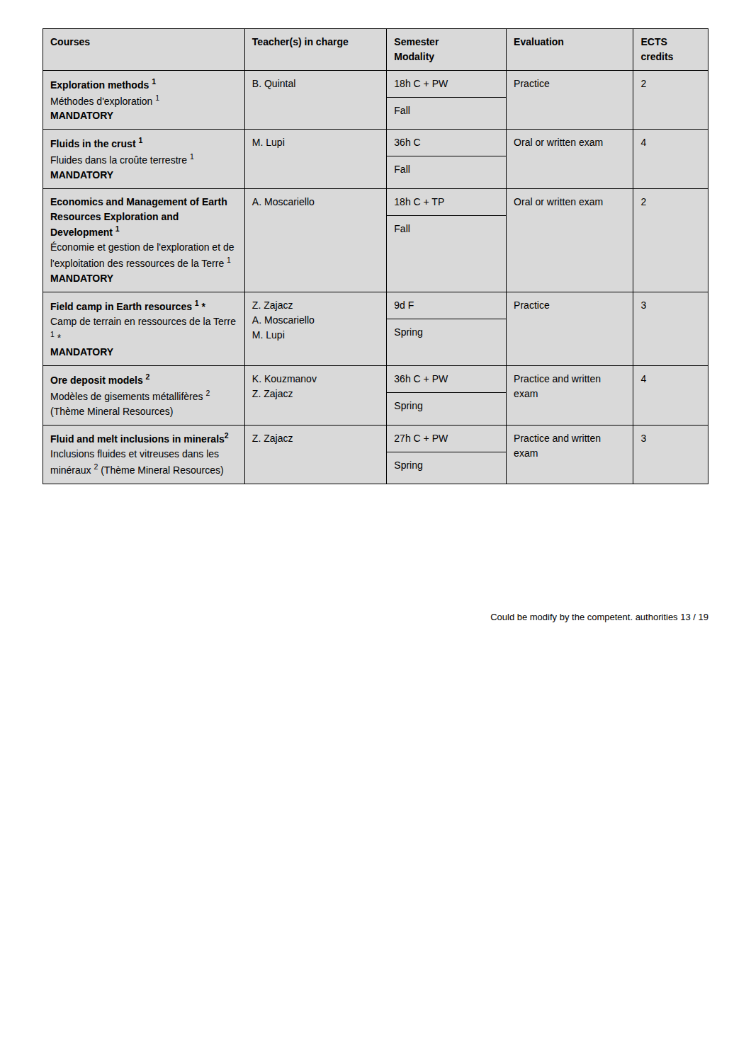| Courses | Teacher(s) in charge | Semester Modality | Evaluation | ECTS credits |
| --- | --- | --- | --- | --- |
| Exploration methods 1 Méthodes d'exploration 1 MANDATORY | B. Quintal | 18h C + PW Fall | Practice | 2 |
| Fluids in the crust 1 Fluides dans la croûte terrestre 1 MANDATORY | M. Lupi | 36h C Fall | Oral or written exam | 4 |
| Economics and Management of Earth Resources Exploration and Development 1 Économie et gestion de l'exploration et de l'exploitation des ressources de la Terre 1 MANDATORY | A. Moscariello | 18h C + TP Fall | Oral or written exam | 2 |
| Field camp in Earth resources 1 * Camp de terrain en ressources de la Terre 1 * MANDATORY | Z. Zajacz A. Moscariello M. Lupi | 9d F Spring | Practice | 3 |
| Ore deposit models 2 Modèles de gisements métallifères 2 (Thème Mineral Resources) | K. Kouzmanov Z. Zajacz | 36h C + PW Spring | Practice and written exam | 4 |
| Fluid and melt inclusions in minerals 2 Inclusions fluides et vitreuses dans les minéraux 2 (Thème Mineral Resources) | Z. Zajacz | 27h C + PW Spring | Practice and written exam | 3 |
Could be modify by the competent. authorities 13 / 19